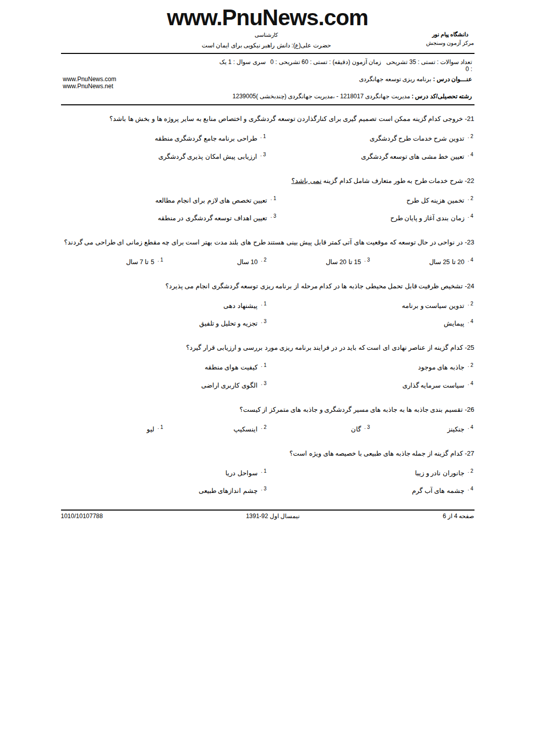www.PnuNews.com
دانشگاه پیام نور
مرکز آزمون وسنجش
کارشناسی
حضرت علی(ع): دانش راهبر نیکویی برای ایمان است
| تعداد سوالات : تستی : 35 تشریحی : 0 | زمان آزمون (دقیقه) : تستی : 60 تشریحی : 0 | سری سوال : 1 یک | |
| عنـــوان درس : برنامه ریزی توسعه جهانگردی | www.PnuNews.com www.PnuNews.net |
| رشته تحصیلی/کد درس : مدیریت جهانگردی 1218017 - ،مدیریت جهانگردی (چندبخشی )1239005 |
21- خروجی کدام گزینه ممکن است تصمیم گیری برای کنارگذاردن توسعه گردشگری و اختصاص منابع به سایر پروژه ها و بخش ها باشد؟
| 2 . تدوین شرح خدمات طرح گردشگری | 1 . طراحی برنامه جامع گردشگری منطقه |
| 4 . تعیین خط مشی های توسعه گردشگری | 3 . ارزیابی پیش امکان پذیری گردشگری |
22- شرح خدمات طرح به طور متعارف شامل کدام گزینه نمی باشد؟
| 2 . تخمین هزینه کل طرح | 1 . تعیین تخصص های لازم برای انجام مطالعه |
| 4 . زمان بندی آغاز و پایان طرح | 3 . تعیین اهداف توسعه گردشگری در منطقه |
23- در نواحی در حال توسعه که موقعیت های آتی کمتر قابل پیش بینی هستند طرح های بلند مدت بهتر است برای چه مقطع زمانی ای طراحی می گردند؟
| 4 . 20 تا 25 سال | 3 . 15 تا 20 سال | 2 . 10 سال | 1 . 5 تا 7 سال |
24- تشخیص ظرفیت قابل تحمل محیطی جاذبه ها در کدام مرحله از برنامه ریزی توسعه گردشگری انجام می پذیرد؟
| 2 . تدوین سیاست و برنامه | 1 . پیشنهاد دهی |
| 4 . پیمایش | 3 . تجزیه و تحلیل و تلفیق |
25- کدام گزینه از عناصر نهادی ای است که باید در در فرایند برنامه ریزی مورد بررسی و ارزیابی قرار گیرد؟
| 2 . جاذبه های موجود | 1 . کیفیت هوای منطقه |
| 4 . سیاست سرمایه گذاری | 3 . الگوی کاربری اراضی |
26- تقسیم بندی جاذبه ها به جاذبه های مسیر گردشگری و جاذبه های متمرکز از کیست؟
| 4 . جنکینز | 3 . گان | 2 . اینسکیپ | 1 . لیو |
27- کدام گزینه از جمله جاذبه های طبیعی با خصیصه های ویژه است؟
| 2 . جانوران نادر و زیبا | 1 . سواحل دریا |
| 4 . چشمه های آب گرم | 3 . چشم اندازهای طبیعی |
صفحه 4 از 6
نیمسال اول 92-1391
1010/10107788